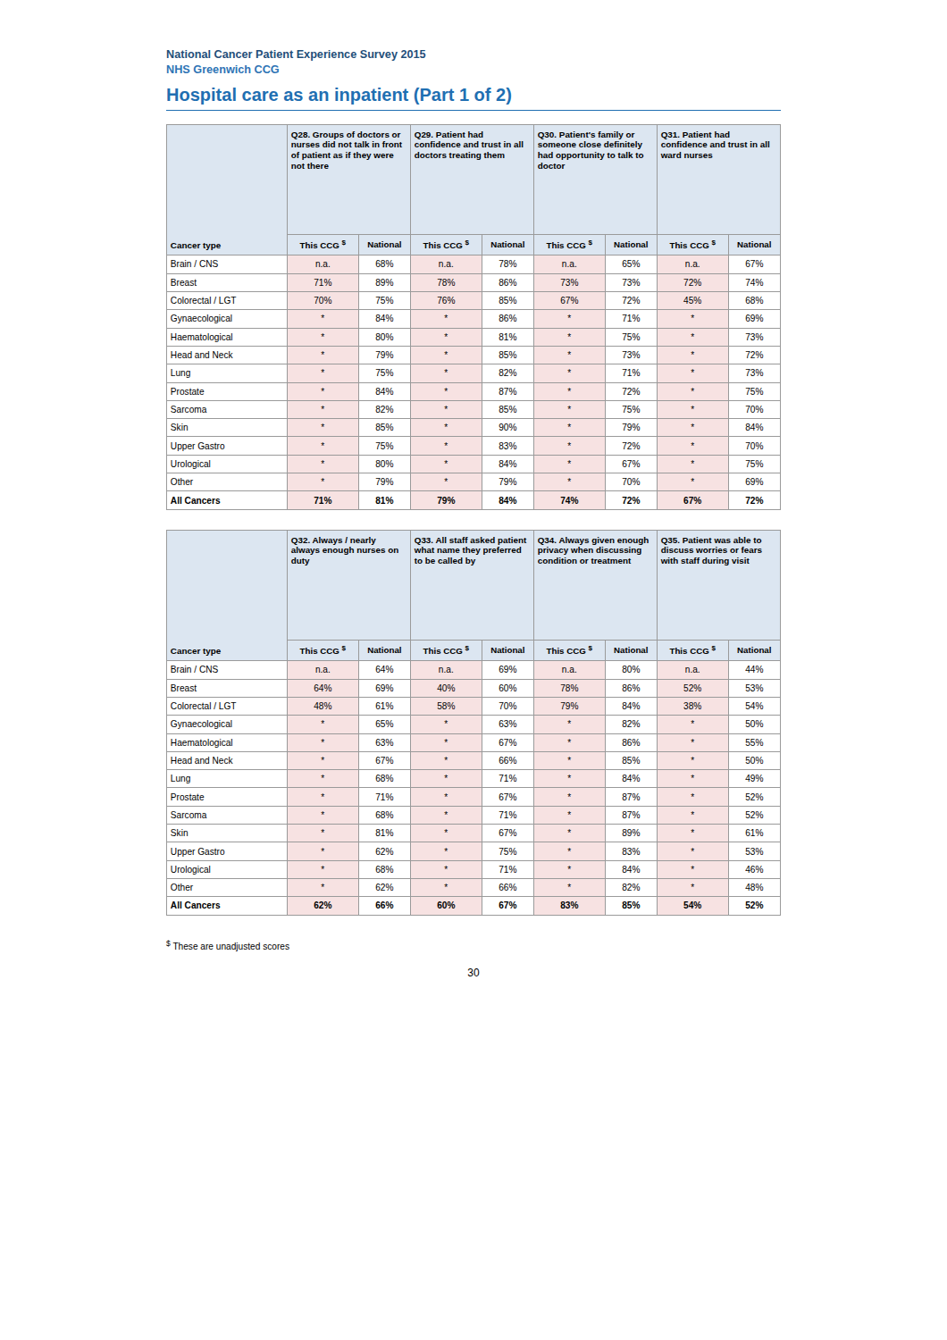National Cancer Patient Experience Survey 2015
NHS Greenwich CCG
Hospital care as an inpatient (Part 1 of 2)
| Cancer type | Q28. Groups of doctors or nurses did not talk in front of patient as if they were not there | Q29. Patient had confidence and trust in all doctors treating them | Q30. Patient's family or someone close definitely had opportunity to talk to doctor | Q31. Patient had confidence and trust in all ward nurses |
| --- | --- | --- | --- | --- |
| This CCG $ | National | This CCG $ | National | This CCG $ | National | This CCG $ | National |
| Brain / CNS | n.a. | 68% | n.a. | 78% | n.a. | 65% | n.a. | 67% |
| Breast | 71% | 89% | 78% | 86% | 73% | 73% | 72% | 74% |
| Colorectal / LGT | 70% | 75% | 76% | 85% | 67% | 72% | 45% | 68% |
| Gynaecological | * | 84% | * | 86% | * | 71% | * | 69% |
| Haematological | * | 80% | * | 81% | * | 75% | * | 73% |
| Head and Neck | * | 79% | * | 85% | * | 73% | * | 72% |
| Lung | * | 75% | * | 82% | * | 71% | * | 73% |
| Prostate | * | 84% | * | 87% | * | 72% | * | 75% |
| Sarcoma | * | 82% | * | 85% | * | 75% | * | 70% |
| Skin | * | 85% | * | 90% | * | 79% | * | 84% |
| Upper Gastro | * | 75% | * | 83% | * | 72% | * | 70% |
| Urological | * | 80% | * | 84% | * | 67% | * | 75% |
| Other | * | 79% | * | 79% | * | 70% | * | 69% |
| All Cancers | 71% | 81% | 79% | 84% | 74% | 72% | 67% | 72% |
| Cancer type | Q32. Always / nearly always enough nurses on duty | Q33. All staff asked patient what name they preferred to be called by | Q34. Always given enough privacy when discussing condition or treatment | Q35. Patient was able to discuss worries or fears with staff during visit |
| --- | --- | --- | --- | --- |
| This CCG $ | National | This CCG $ | National | This CCG $ | National | This CCG $ | National |
| Brain / CNS | n.a. | 64% | n.a. | 69% | n.a. | 80% | n.a. | 44% |
| Breast | 64% | 69% | 40% | 60% | 78% | 86% | 52% | 53% |
| Colorectal / LGT | 48% | 61% | 58% | 70% | 79% | 84% | 38% | 54% |
| Gynaecological | * | 65% | * | 63% | * | 82% | * | 50% |
| Haematological | * | 63% | * | 67% | * | 86% | * | 55% |
| Head and Neck | * | 67% | * | 66% | * | 85% | * | 50% |
| Lung | * | 68% | * | 71% | * | 84% | * | 49% |
| Prostate | * | 71% | * | 67% | * | 87% | * | 52% |
| Sarcoma | * | 68% | * | 71% | * | 87% | * | 52% |
| Skin | * | 81% | * | 67% | * | 89% | * | 61% |
| Upper Gastro | * | 62% | * | 75% | * | 83% | * | 53% |
| Urological | * | 68% | * | 71% | * | 84% | * | 46% |
| Other | * | 62% | * | 66% | * | 82% | * | 48% |
| All Cancers | 62% | 66% | 60% | 67% | 83% | 85% | 54% | 52% |
$ These are unadjusted scores
30